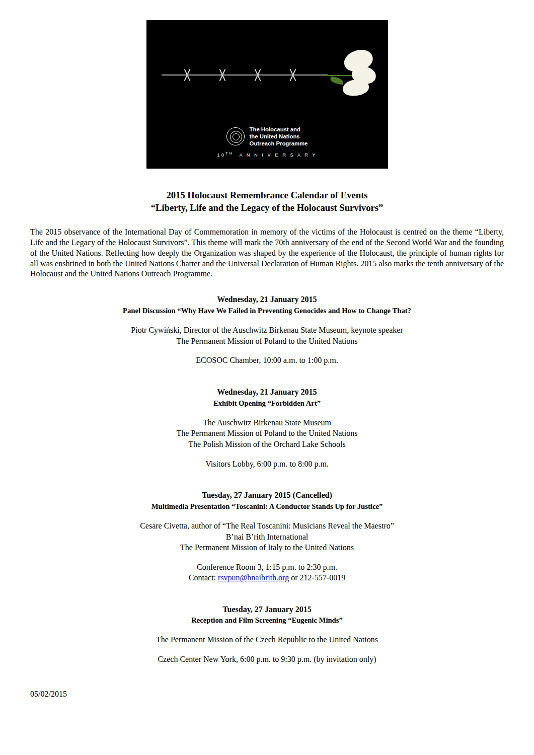The Holocaust and
the United Nations
Outreach Programme
10TH A N N I V E R S A R Y
2015 Holocaust Remembrance Calendar of Events
“Liberty, Life and the Legacy of the Holocaust Survivors”
The 2015 observance of the International Day of Commemoration in memory of the victims of the Holocaust is centred on the theme “Liberty, Life and the Legacy of the Holocaust Survivors”. This theme will mark the 70th anniversary of the end of the Second World War and the founding of the United Nations. Reflecting how deeply the Organization was shaped by the experience of the Holocaust, the principle of human rights for all was enshrined in both the United Nations Charter and the Universal Declaration of Human Rights. 2015 also marks the tenth anniversary of the Holocaust and the United Nations Outreach Programme.
Wednesday, 21 January 2015
Panel Discussion “Why Have We Failed in Preventing Genocides and How to Change That?
Piotr Cywiński, Director of the Auschwitz Birkenau State Museum, keynote speaker
The Permanent Mission of Poland to the United Nations
ECOSOC Chamber, 10:00 a.m. to 1:00 p.m.
Wednesday, 21 January 2015
Exhibit Opening “Forbidden Art”
The Auschwitz Birkenau State Museum
The Permanent Mission of Poland to the United Nations
The Polish Mission of the Orchard Lake Schools
Visitors Lobby, 6:00 p.m. to 8:00 p.m.
Tuesday, 27 January 2015 (Cancelled)
Multimedia Presentation “Toscanini: A Conductor Stands Up for Justice”
Cesare Civetta, author of “The Real Toscanini: Musicians Reveal the Maestro”
B’nai B’rith International
The Permanent Mission of Italy to the United Nations
Conference Room 3, 1:15 p.m. to 2:30 p.m.
Contact: rsvpun@bnaibrith.org or 212-557-0019
Tuesday, 27 January 2015
Reception and Film Screening “Eugenic Minds”
The Permanent Mission of the Czech Republic to the United Nations
Czech Center New York, 6:00 p.m. to 9:30 p.m. (by invitation only)
05/02/2015